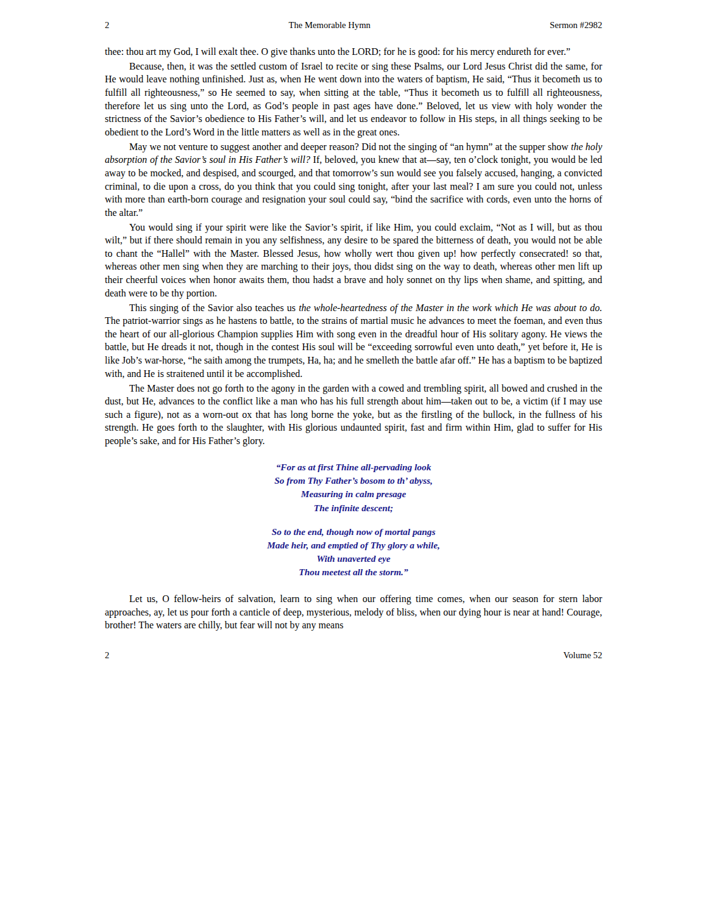2
The Memorable Hymn
Sermon #2982
thee: thou art my God, I will exalt thee. O give thanks unto the LORD; for he is good: for his mercy endureth for ever.”
Because, then, it was the settled custom of Israel to recite or sing these Psalms, our Lord Jesus Christ did the same, for He would leave nothing unfinished. Just as, when He went down into the waters of baptism, He said, “Thus it becometh us to fulfill all righteousness,” so He seemed to say, when sitting at the table, “Thus it becometh us to fulfill all righteousness, therefore let us sing unto the Lord, as God’s people in past ages have done.” Beloved, let us view with holy wonder the strictness of the Savior’s obedience to His Father’s will, and let us endeavor to follow in His steps, in all things seeking to be obedient to the Lord’s Word in the little matters as well as in the great ones.
May we not venture to suggest another and deeper reason? Did not the singing of “an hymn” at the supper show the holy absorption of the Savior’s soul in His Father’s will? If, beloved, you knew that at—say, ten o’clock tonight, you would be led away to be mocked, and despised, and scourged, and that tomorrow’s sun would see you falsely accused, hanging, a convicted criminal, to die upon a cross, do you think that you could sing tonight, after your last meal? I am sure you could not, unless with more than earth-born courage and resignation your soul could say, “bind the sacrifice with cords, even unto the horns of the altar.”
You would sing if your spirit were like the Savior’s spirit, if like Him, you could exclaim, “Not as I will, but as thou wilt,” but if there should remain in you any selfishness, any desire to be spared the bitterness of death, you would not be able to chant the “Hallel” with the Master. Blessed Jesus, how wholly wert thou given up! how perfectly consecrated! so that, whereas other men sing when they are marching to their joys, thou didst sing on the way to death, whereas other men lift up their cheerful voices when honor awaits them, thou hadst a brave and holy sonnet on thy lips when shame, and spitting, and death were to be thy portion.
This singing of the Savior also teaches us the whole-heartedness of the Master in the work which He was about to do. The patriot-warrior sings as he hastens to battle, to the strains of martial music he advances to meet the foeman, and even thus the heart of our all-glorious Champion supplies Him with song even in the dreadful hour of His solitary agony. He views the battle, but He dreads it not, though in the contest His soul will be “exceeding sorrowful even unto death,” yet before it, He is like Job’s war-horse, “he saith among the trumpets, Ha, ha; and he smelleth the battle afar off.” He has a baptism to be baptized with, and He is straitened until it be accomplished.
The Master does not go forth to the agony in the garden with a cowed and trembling spirit, all bowed and crushed in the dust, but He, advances to the conflict like a man who has his full strength about him—taken out to be, a victim (if I may use such a figure), not as a worn-out ox that has long borne the yoke, but as the firstling of the bullock, in the fullness of his strength. He goes forth to the slaughter, with His glorious undaunted spirit, fast and firm within Him, glad to suffer for His people’s sake, and for His Father’s glory.
“For as at first Thine all-pervading look
So from Thy Father’s bosom to th’ abyss,
Measuring in calm presage
The infinite descent;
So to the end, though now of mortal pangs
Made heir, and emptied of Thy glory a while,
With unaverted eye
Thou meetest all the storm.”
Let us, O fellow-heirs of salvation, learn to sing when our offering time comes, when our season for stern labor approaches, ay, let us pour forth a canticle of deep, mysterious, melody of bliss, when our dying hour is near at hand! Courage, brother! The waters are chilly, but fear will not by any means
2
Volume 52